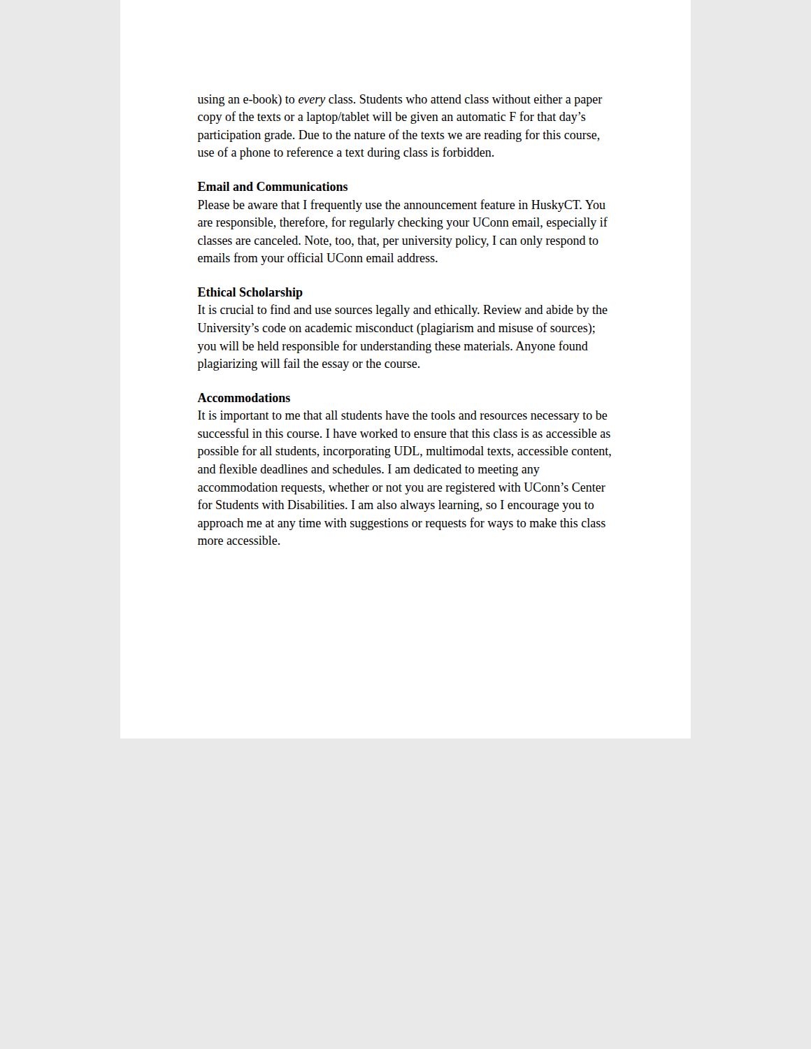using an e-book) to every class. Students who attend class without either a paper copy of the texts or a laptop/tablet will be given an automatic F for that day’s participation grade. Due to the nature of the texts we are reading for this course, use of a phone to reference a text during class is forbidden.
Email and Communications
Please be aware that I frequently use the announcement feature in HuskyCT. You are responsible, therefore, for regularly checking your UConn email, especially if classes are canceled. Note, too, that, per university policy, I can only respond to emails from your official UConn email address.
Ethical Scholarship
It is crucial to find and use sources legally and ethically. Review and abide by the University’s code on academic misconduct (plagiarism and misuse of sources); you will be held responsible for understanding these materials. Anyone found plagiarizing will fail the essay or the course.
Accommodations
It is important to me that all students have the tools and resources necessary to be successful in this course. I have worked to ensure that this class is as accessible as possible for all students, incorporating UDL, multimodal texts, accessible content, and flexible deadlines and schedules. I am dedicated to meeting any accommodation requests, whether or not you are registered with UConn’s Center for Students with Disabilities. I am also always learning, so I encourage you to approach me at any time with suggestions or requests for ways to make this class more accessible.